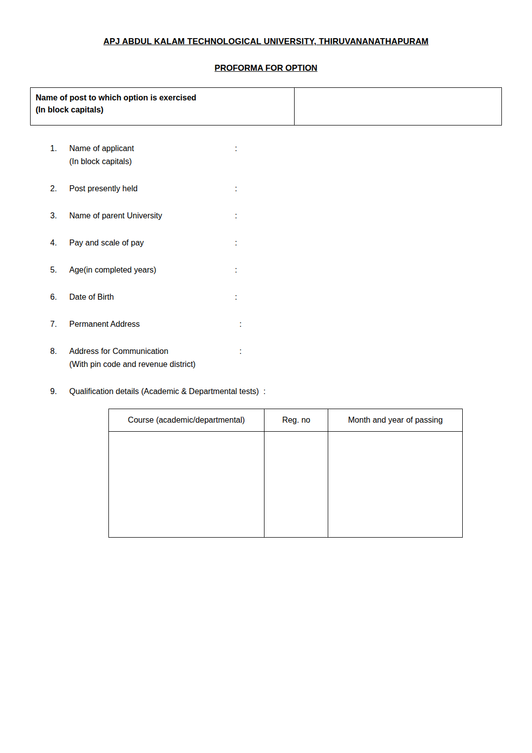APJ ABDUL KALAM TECHNOLOGICAL UNIVERSITY, THIRUVANANATHAPURAM
PROFORMA FOR OPTION
| Name of post to which option is exercised (In block capitals) | |
Name of applicant(In block capitals) :
Post presently held :
Name of parent University :
Pay and scale of pay :
Age(in completed years) :
Date of Birth :
Permanent Address :
Address for Communication :
(With pin code and revenue district)
Qualification details (Academic & Departmental tests) :
| Course (academic/departmental) | Reg. no | Month and year of passing |
| --- | --- | --- |